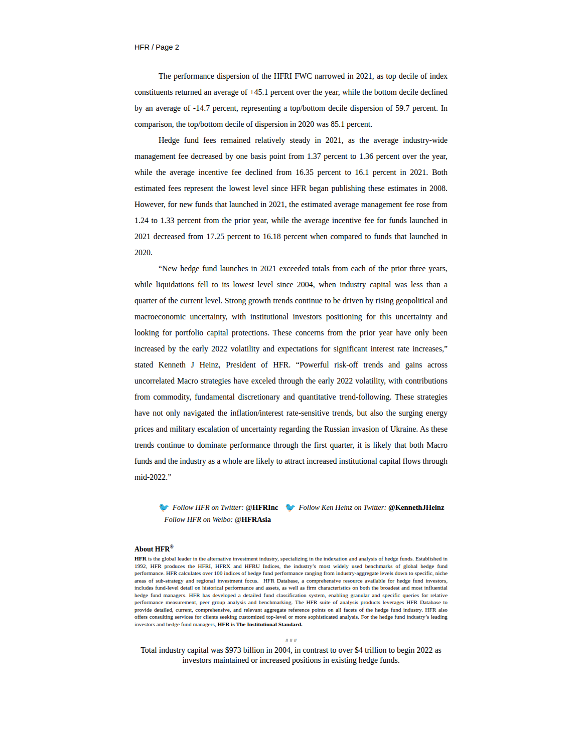HFR / Page 2
The performance dispersion of the HFRI FWC narrowed in 2021, as top decile of index constituents returned an average of +45.1 percent over the year, while the bottom decile declined by an average of -14.7 percent, representing a top/bottom decile dispersion of 59.7 percent. In comparison, the top/bottom decile of dispersion in 2020 was 85.1 percent.
Hedge fund fees remained relatively steady in 2021, as the average industry-wide management fee decreased by one basis point from 1.37 percent to 1.36 percent over the year, while the average incentive fee declined from 16.35 percent to 16.1 percent in 2021. Both estimated fees represent the lowest level since HFR began publishing these estimates in 2008. However, for new funds that launched in 2021, the estimated average management fee rose from 1.24 to 1.33 percent from the prior year, while the average incentive fee for funds launched in 2021 decreased from 17.25 percent to 16.18 percent when compared to funds that launched in 2020.
“New hedge fund launches in 2021 exceeded totals from each of the prior three years, while liquidations fell to its lowest level since 2004, when industry capital was less than a quarter of the current level. Strong growth trends continue to be driven by rising geopolitical and macroeconomic uncertainty, with institutional investors positioning for this uncertainty and looking for portfolio capital protections. These concerns from the prior year have only been increased by the early 2022 volatility and expectations for significant interest rate increases,” stated Kenneth J Heinz, President of HFR. “Powerful risk-off trends and gains across uncorrelated Macro strategies have exceled through the early 2022 volatility, with contributions from commodity, fundamental discretionary and quantitative trend-following. These strategies have not only navigated the inflation/interest rate-sensitive trends, but also the surging energy prices and military escalation of uncertainty regarding the Russian invasion of Ukraine. As these trends continue to dominate performance through the first quarter, it is likely that both Macro funds and the industry as a whole are likely to attract increased institutional capital flows through mid-2022.”
🐦Follow HFR on Twitter: @HFRInc
🐦Follow Ken Heinz on Twitter: @KennethJHeinz
Follow HFR on Weibo: @HFRAsia
About HFR®
HFR is the global leader in the alternative investment industry, specializing in the indexation and analysis of hedge funds. Established in 1992, HFR produces the HFRI, HFRX and HFRU Indices, the industry’s most widely used benchmarks of global hedge fund performance. HFR calculates over 100 indices of hedge fund performance ranging from industry-aggregate levels down to specific, niche areas of sub-strategy and regional investment focus. HFR Database, a comprehensive resource available for hedge fund investors, includes fund-level detail on historical performance and assets, as well as firm characteristics on both the broadest and most influential hedge fund managers. HFR has developed a detailed fund classification system, enabling granular and specific queries for relative performance measurement, peer group analysis and benchmarking. The HFR suite of analysis products leverages HFR Database to provide detailed, current, comprehensive, and relevant aggregate reference points on all facets of the hedge fund industry. HFR also offers consulting services for clients seeking customized top-level or more sophisticated analysis. For the hedge fund industry’s leading investors and hedge fund managers, HFR is The Institutional Standard.
# # #
Total industry capital was $973 billion in 2004, in contrast to over $4 trillion to begin 2022 as investors maintained or increased positions in existing hedge funds.